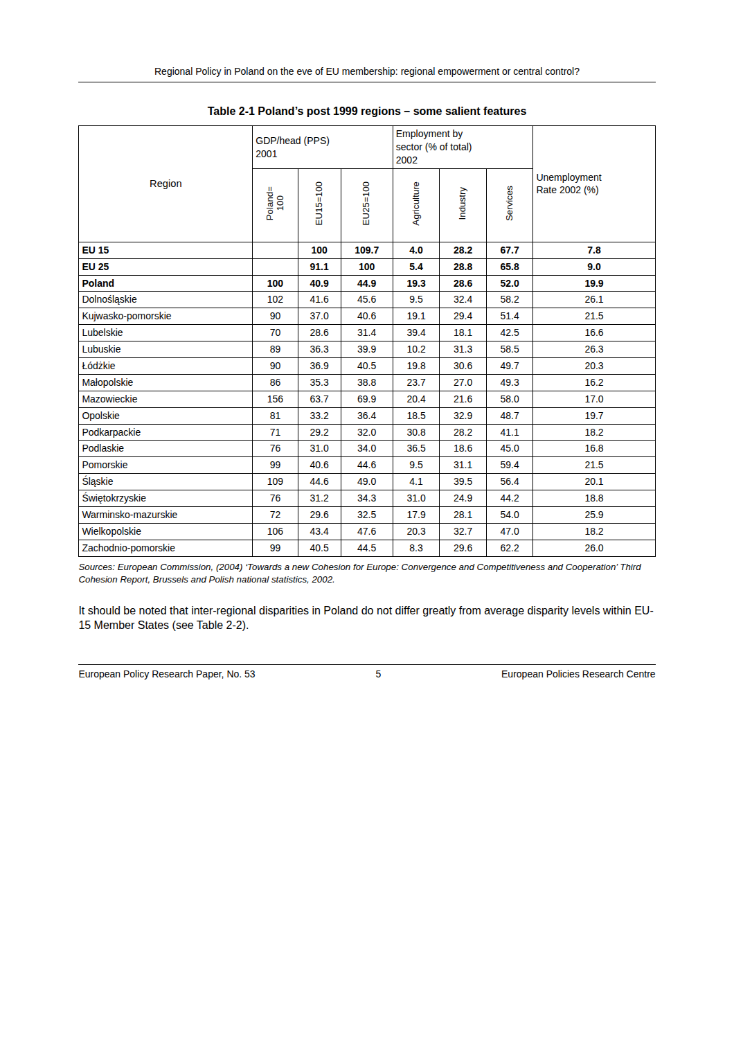Regional Policy in Poland on the eve of EU membership: regional empowerment or central control?
Table 2-1 Poland’s post 1999 regions – some salient features
| Region | GDP/head (PPS) 2001 | Employment by sector (% of total) 2002 | Unemployment Rate 2002 (%) |
| --- | --- | --- | --- |
| Poland= 100 | EU15=100 | EU25=100 | Agriculture | Industry | Services |
| EU 15 | | 100 | 109.7 | 4.0 | 28.2 | 67.7 | 7.8 |
| EU 25 | | 91.1 | 100 | 5.4 | 28.8 | 65.8 | 9.0 |
| Poland | 100 | 40.9 | 44.9 | 19.3 | 28.6 | 52.0 | 19.9 |
| Dolnośląskie | 102 | 41.6 | 45.6 | 9.5 | 32.4 | 58.2 | 26.1 |
| Kujwasko-pomorskie | 90 | 37.0 | 40.6 | 19.1 | 29.4 | 51.4 | 21.5 |
| Lubelskie | 70 | 28.6 | 31.4 | 39.4 | 18.1 | 42.5 | 16.6 |
| Lubuskie | 89 | 36.3 | 39.9 | 10.2 | 31.3 | 58.5 | 26.3 |
| Łódżkie | 90 | 36.9 | 40.5 | 19.8 | 30.6 | 49.7 | 20.3 |
| Małopolskie | 86 | 35.3 | 38.8 | 23.7 | 27.0 | 49.3 | 16.2 |
| Mazowieckie | 156 | 63.7 | 69.9 | 20.4 | 21.6 | 58.0 | 17.0 |
| Opolskie | 81 | 33.2 | 36.4 | 18.5 | 32.9 | 48.7 | 19.7 |
| Podkarpackie | 71 | 29.2 | 32.0 | 30.8 | 28.2 | 41.1 | 18.2 |
| Podlaskie | 76 | 31.0 | 34.0 | 36.5 | 18.6 | 45.0 | 16.8 |
| Pomorskie | 99 | 40.6 | 44.6 | 9.5 | 31.1 | 59.4 | 21.5 |
| Śląskie | 109 | 44.6 | 49.0 | 4.1 | 39.5 | 56.4 | 20.1 |
| Świętokrzyskie | 76 | 31.2 | 34.3 | 31.0 | 24.9 | 44.2 | 18.8 |
| Warminsko-mazurskie | 72 | 29.6 | 32.5 | 17.9 | 28.1 | 54.0 | 25.9 |
| Wielkopolskie | 106 | 43.4 | 47.6 | 20.3 | 32.7 | 47.0 | 18.2 |
| Zachodnio-pomorskie | 99 | 40.5 | 44.5 | 8.3 | 29.6 | 62.2 | 26.0 |
Sources: European Commission, (2004) ‘Towards a new Cohesion for Europe: Convergence and Competitiveness and Cooperation’ Third Cohesion Report, Brussels and Polish national statistics, 2002.
It should be noted that inter-regional disparities in Poland do not differ greatly from average disparity levels within EU-15 Member States (see Table 2-2).
European Policy Research Paper, No. 53
5
European Policies Research Centre